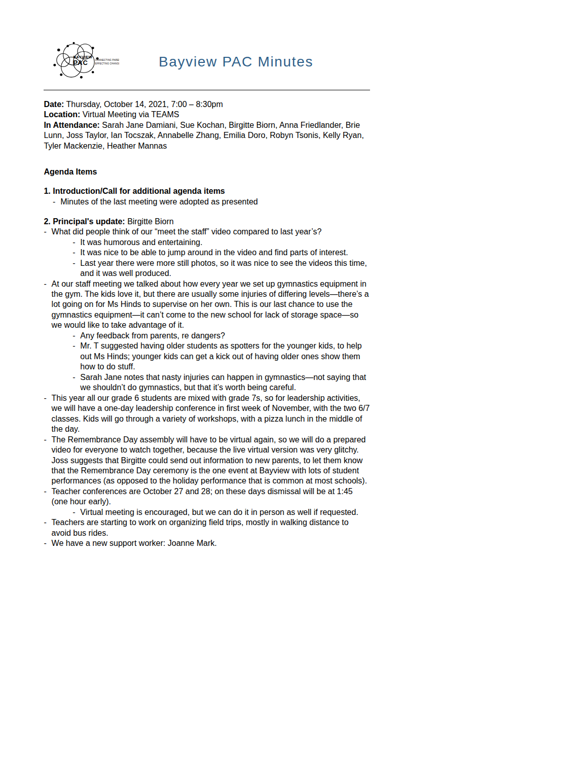BAYVIEW PAC CONNECTING PARENTS EFFECTING CHANGE.
Bayview PAC Minutes
Date: Thursday, October 14, 2021, 7:00 – 8:30pm
Location: Virtual Meeting via TEAMS
In Attendance: Sarah Jane Damiani, Sue Kochan, Birgitte Biorn, Anna Friedlander, Brie Lunn, Joss Taylor, Ian Tocszak, Annabelle Zhang, Emilia Doro, Robyn Tsonis, Kelly Ryan, Tyler Mackenzie, Heather Mannas
Agenda Items
1. Introduction/Call for additional agenda items
Minutes of the last meeting were adopted as presented
2. Principal's update: Birgitte Biorn
What did people think of our “meet the staff” video compared to last year’s?
It was humorous and entertaining.
It was nice to be able to jump around in the video and find parts of interest.
Last year there were more still photos, so it was nice to see the videos this time, and it was well produced.
At our staff meeting we talked about how every year we set up gymnastics equipment in the gym. The kids love it, but there are usually some injuries of differing levels—there’s a lot going on for Ms Hinds to supervise on her own. This is our last chance to use the gymnastics equipment—it can’t come to the new school for lack of storage space—so we would like to take advantage of it.
Any feedback from parents, re dangers?
Mr. T suggested having older students as spotters for the younger kids, to help out Ms Hinds; younger kids can get a kick out of having older ones show them how to do stuff.
Sarah Jane notes that nasty injuries can happen in gymnastics—not saying that we shouldn’t do gymnastics, but that it’s worth being careful.
This year all our grade 6 students are mixed with grade 7s, so for leadership activities, we will have a one-day leadership conference in first week of November, with the two 6/7 classes. Kids will go through a variety of workshops, with a pizza lunch in the middle of the day.
The Remembrance Day assembly will have to be virtual again, so we will do a prepared video for everyone to watch together, because the live virtual version was very glitchy. Joss suggests that Birgitte could send out information to new parents, to let them know that the Remembrance Day ceremony is the one event at Bayview with lots of student performances (as opposed to the holiday performance that is common at most schools).
Teacher conferences are October 27 and 28; on these days dismissal will be at 1:45 (one hour early).
Virtual meeting is encouraged, but we can do it in person as well if requested.
Teachers are starting to work on organizing field trips, mostly in walking distance to avoid bus rides.
We have a new support worker: Joanne Mark.